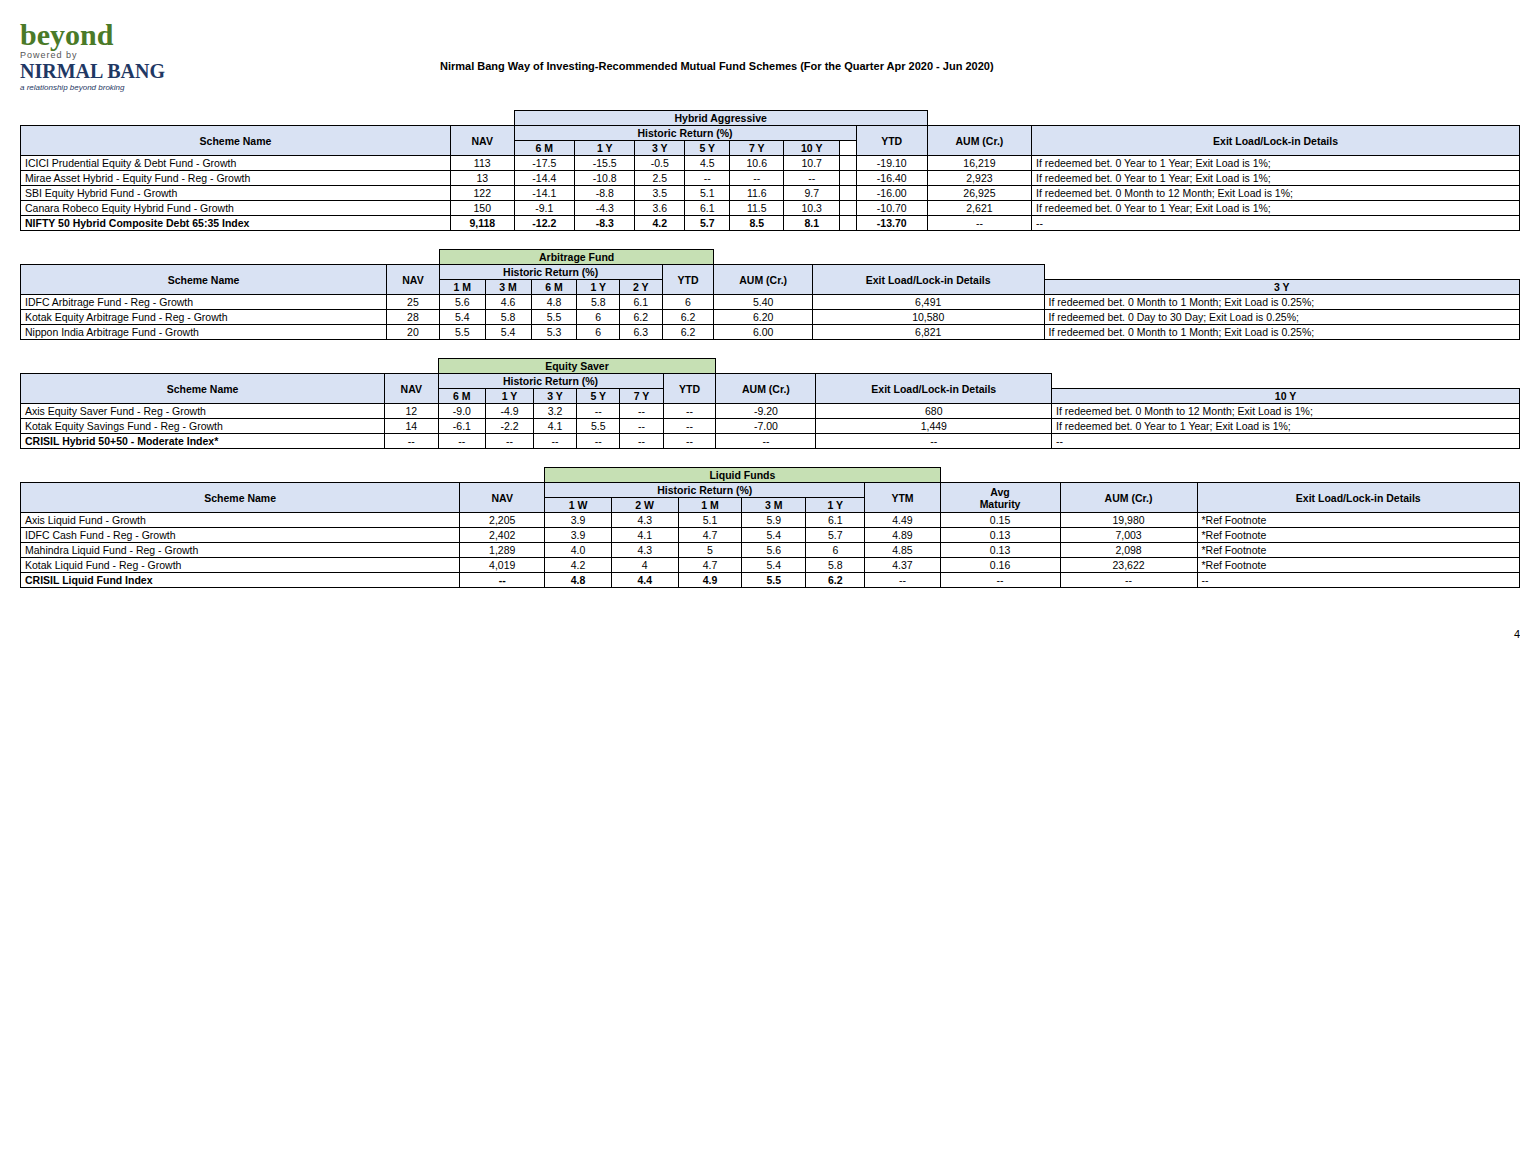beyond
Powered by
NIRMAL BANG
a relationship beyond broking
Nirmal Bang Way of Investing-Recommended Mutual Fund Schemes (For the Quarter Apr 2020 - Jun 2020)
| | Hybrid Aggressive | |
| Scheme Name | NAV | Historic Return (%) | YTD | AUM (Cr.) | Exit Load/Lock-in Details |
| 6 M | 1 Y | 3 Y | 5 Y | 7 Y | 10 Y | |
| ICICI Prudential Equity & Debt Fund - Growth | 113 | -17.5 | -15.5 | -0.5 | 4.5 | 10.6 | 10.7 | | -19.10 | 16,219 | If redeemed bet. 0 Year to 1 Year; Exit Load is 1%; |
| Mirae Asset Hybrid - Equity Fund - Reg - Growth | 13 | -14.4 | -10.8 | 2.5 | -- | -- | -- | | -16.40 | 2,923 | If redeemed bet. 0 Year to 1 Year; Exit Load is 1%; |
| SBI Equity Hybrid Fund - Growth | 122 | -14.1 | -8.8 | 3.5 | 5.1 | 11.6 | 9.7 | | -16.00 | 26,925 | If redeemed bet. 0 Month to 12 Month; Exit Load is 1%; |
| Canara Robeco Equity Hybrid Fund - Growth | 150 | -9.1 | -4.3 | 3.6 | 6.1 | 11.5 | 10.3 | | -10.70 | 2,621 | If redeemed bet. 0 Year to 1 Year; Exit Load is 1%; |
| NIFTY 50 Hybrid Composite Debt 65:35 Index | 9,118 | -12.2 | -8.3 | 4.2 | 5.7 | 8.5 | 8.1 | | -13.70 | -- | -- |
| | Arbitrage Fund | |
| Scheme Name | NAV | Historic Return (%) | YTD | AUM (Cr.) | Exit Load/Lock-in Details |
| 1 M | 3 M | 6 M | 1 Y | 2 Y | 3 Y |
| IDFC Arbitrage Fund - Reg - Growth | 25 | 5.6 | 4.6 | 4.8 | 5.8 | 6.1 | 6 | 5.40 | 6,491 | If redeemed bet. 0 Month to 1 Month; Exit Load is 0.25%; |
| Kotak Equity Arbitrage Fund - Reg - Growth | 28 | 5.4 | 5.8 | 5.5 | 6 | 6.2 | 6.2 | 6.20 | 10,580 | If redeemed bet. 0 Day to 30 Day; Exit Load is 0.25%; |
| Nippon India Arbitrage Fund - Growth | 20 | 5.5 | 5.4 | 5.3 | 6 | 6.3 | 6.2 | 6.00 | 6,821 | If redeemed bet. 0 Month to 1 Month; Exit Load is 0.25%; |
| | Equity Saver | |
| Scheme Name | NAV | Historic Return (%) | YTD | AUM (Cr.) | Exit Load/Lock-in Details |
| 6 M | 1 Y | 3 Y | 5 Y | 7 Y | 10 Y |
| Axis Equity Saver Fund - Reg - Growth | 12 | -9.0 | -4.9 | 3.2 | -- | -- | -- | -9.20 | 680 | If redeemed bet. 0 Month to 12 Month; Exit Load is 1%; |
| Kotak Equity Savings Fund - Reg - Growth | 14 | -6.1 | -2.2 | 4.1 | 5.5 | -- | -- | -7.00 | 1,449 | If redeemed bet. 0 Year to 1 Year; Exit Load is 1%; |
| CRISIL Hybrid 50+50 - Moderate Index* | -- | -- | -- | -- | -- | -- | -- | -- | -- | -- |
| | Liquid Funds | |
| Scheme Name | NAV | Historic Return (%) | YTM | Avg Maturity | AUM (Cr.) | Exit Load/Lock-in Details |
| 1 W | 2 W | 1 M | 3 M | 1 Y |
| Axis Liquid Fund - Growth | 2,205 | 3.9 | 4.3 | 5.1 | 5.9 | 6.1 | 4.49 | 0.15 | 19,980 | *Ref Footnote |
| IDFC Cash Fund - Reg - Growth | 2,402 | 3.9 | 4.1 | 4.7 | 5.4 | 5.7 | 4.89 | 0.13 | 7,003 | *Ref Footnote |
| Mahindra Liquid Fund - Reg - Growth | 1,289 | 4.0 | 4.3 | 5 | 5.6 | 6 | 4.85 | 0.13 | 2,098 | *Ref Footnote |
| Kotak Liquid Fund - Reg - Growth | 4,019 | 4.2 | 4 | 4.7 | 5.4 | 5.8 | 4.37 | 0.16 | 23,622 | *Ref Footnote |
| CRISIL Liquid Fund Index | -- | 4.8 | 4.4 | 4.9 | 5.5 | 6.2 | -- | -- | -- | -- |
4